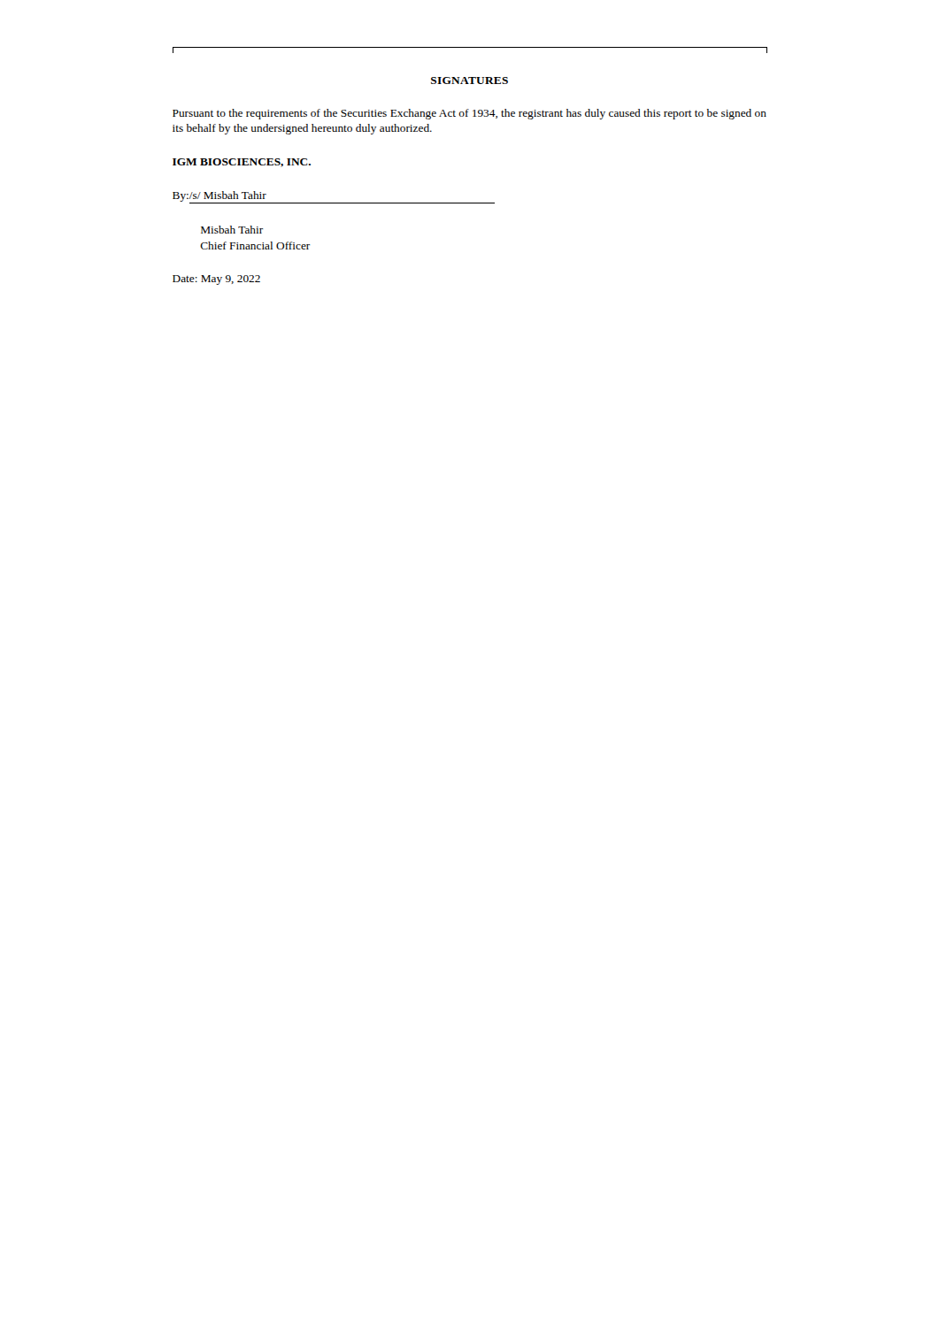SIGNATURES
Pursuant to the requirements of the Securities Exchange Act of 1934, the registrant has duly caused this report to be signed on its behalf by the undersigned hereunto duly authorized.
IGM BIOSCIENCES, INC.
| By: | /s/ Misbah Tahir |
Misbah Tahir
Chief Financial Officer
Date: May 9, 2022